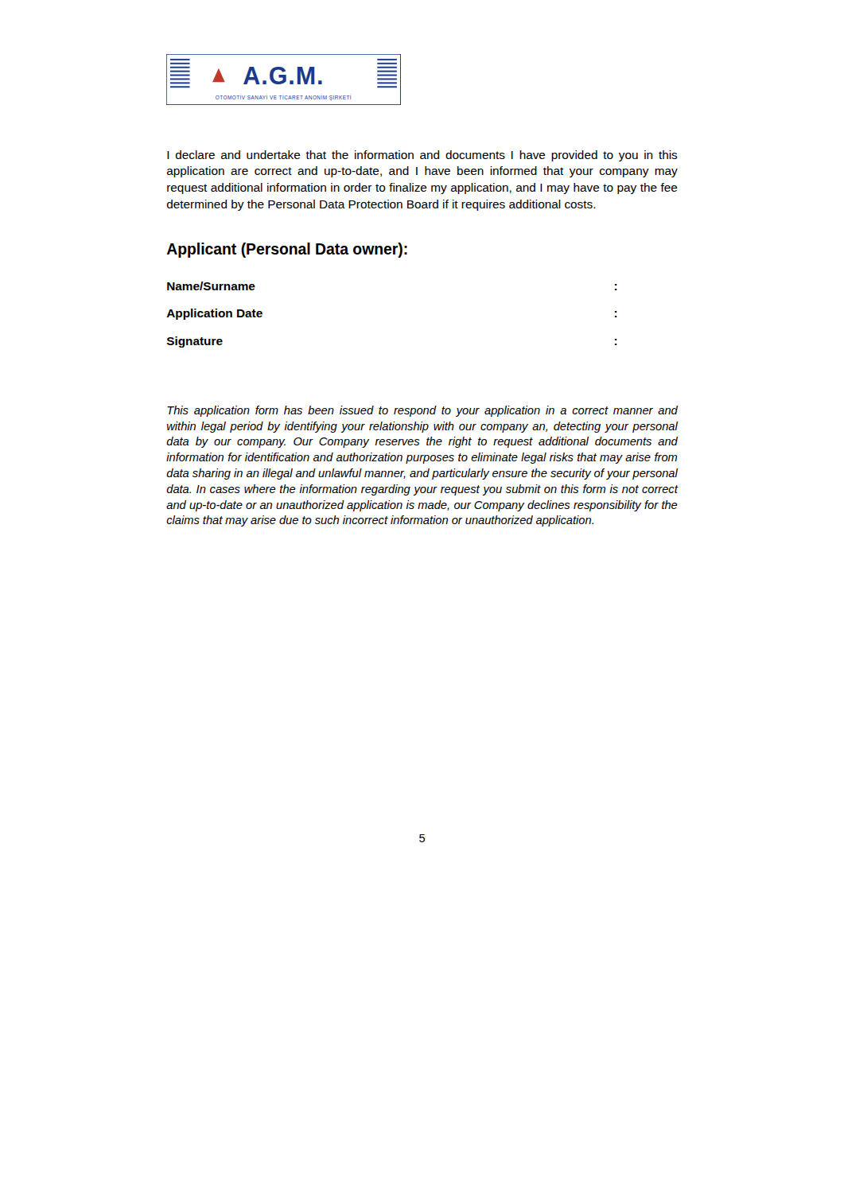A.G.M. OTOMOTİV SANAYİ VE TİCARET ANONİM ŞİRKETİ
I declare and undertake that the information and documents I have provided to you in this application are correct and up-to-date, and I have been informed that your company may request additional information in order to finalize my application, and I may have to pay the fee determined by the Personal Data Protection Board if it requires additional costs.
Applicant (Personal Data owner):
| Name/Surname | : |
| Application Date | : |
| Signature | : |
This application form has been issued to respond to your application in a correct manner and within legal period by identifying your relationship with our company an, detecting your personal data by our company. Our Company reserves the right to request additional documents and information for identification and authorization purposes to eliminate legal risks that may arise from data sharing in an illegal and unlawful manner, and particularly ensure the security of your personal data. In cases where the information regarding your request you submit on this form is not correct and up-to-date or an unauthorized application is made, our Company declines responsibility for the claims that may arise due to such incorrect information or unauthorized application.
5